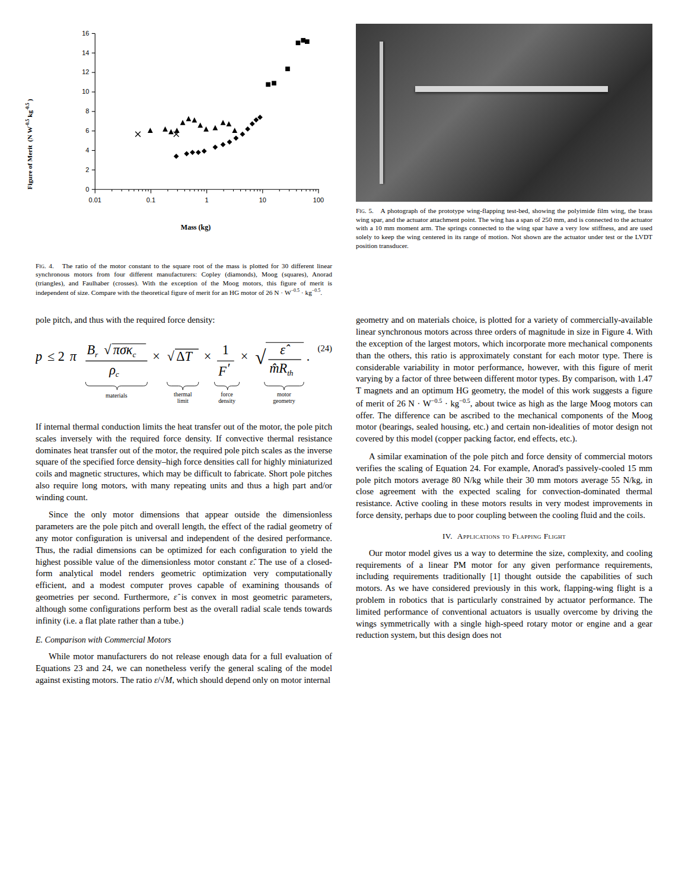Figure of Merit (N W-0.5 kg-0.5 )
0 2 4 6 8 10 12 14 16 0.01 0.1 1 10 100
Mass (kg)
Fig. 4. The ratio of the motor constant to the square root of the mass is plotted for 30 different linear synchronous motors from four different manufacturers: Copley (diamonds), Moog (squares), Anorad (triangles), and Faulhaber (crosses). With the exception of the Moog motors, this figure of merit is independent of size. Compare with the theoretical figure of merit for an HG motor of 26 N · W−0.5 · kg−0.5.
Fig. 5. A photograph of the prototype wing-flapping test-bed, showing the polyimide film wing, the brass wing spar, and the actuator attachment point. The wing has a span of 250 mm, and is connected to the actuator with a 10 mm moment arm. The springs connected to the wing spar have a very low stiffness, and are used solely to keep the wing centered in its range of motion. Not shown are the actuator under test or the LVDT position transducer.
pole pitch, and thus with the required force density:
p ≤ 2 π Br √ πσκc ρc × √ ΔT × 1 F ′ × √ ε̂ m̂Rth . materials thermal limit force density motor geometry
(24)
If internal thermal conduction limits the heat transfer out of the motor, the pole pitch scales inversely with the required force density. If convective thermal resistance dominates heat transfer out of the motor, the required pole pitch scales as the inverse square of the specified force density–high force densities call for highly miniaturized coils and magnetic structures, which may be difficult to fabricate. Short pole pitches also require long motors, with many repeating units and thus a high part and/or winding count.
Since the only motor dimensions that appear outside the dimensionless parameters are the pole pitch and overall length, the effect of the radial geometry of any motor configuration is universal and independent of the desired performance. Thus, the radial dimensions can be optimized for each configuration to yield the highest possible value of the dimensionless motor constant ε̂. The use of a closed-form analytical model renders geometric optimization very computationally efficient, and a modest computer proves capable of examining thousands of geometries per second. Furthermore, ε̂ is convex in most geometric parameters, although some configurations perform best as the overall radial scale tends towards infinity (i.e. a flat plate rather than a tube.)
E. Comparison with Commercial Motors
While motor manufacturers do not release enough data for a full evaluation of Equations 23 and 24, we can nonetheless verify the general scaling of the model against existing motors. The ratio ε/√M, which should depend only on motor internal
geometry and on materials choice, is plotted for a variety of commercially-available linear synchronous motors across three orders of magnitude in size in Figure 4. With the exception of the largest motors, which incorporate more mechanical components than the others, this ratio is approximately constant for each motor type. There is considerable variability in motor performance, however, with this figure of merit varying by a factor of three between different motor types. By comparison, with 1.47 T magnets and an optimum HG geometry, the model of this work suggests a figure of merit of 26 N · W−0.5 · kg−0.5, about twice as high as the large Moog motors can offer. The difference can be ascribed to the mechanical components of the Moog motor (bearings, sealed housing, etc.) and certain non-idealities of motor design not covered by this model (copper packing factor, end effects, etc.).
A similar examination of the pole pitch and force density of commercial motors verifies the scaling of Equation 24. For example, Anorad's passively-cooled 15 mm pole pitch motors average 80 N/kg while their 30 mm motors average 55 N/kg, in close agreement with the expected scaling for convection-dominated thermal resistance. Active cooling in these motors results in very modest improvements in force density, perhaps due to poor coupling between the cooling fluid and the coils.
IV. Applications to Flapping Flight
Our motor model gives us a way to determine the size, complexity, and cooling requirements of a linear PM motor for any given performance requirements, including requirements traditionally [1] thought outside the capabilities of such motors. As we have considered previously in this work, flapping-wing flight is a problem in robotics that is particularly constrained by actuator performance. The limited performance of conventional actuators is usually overcome by driving the wings symmetrically with a single high-speed rotary motor or engine and a gear reduction system, but this design does not